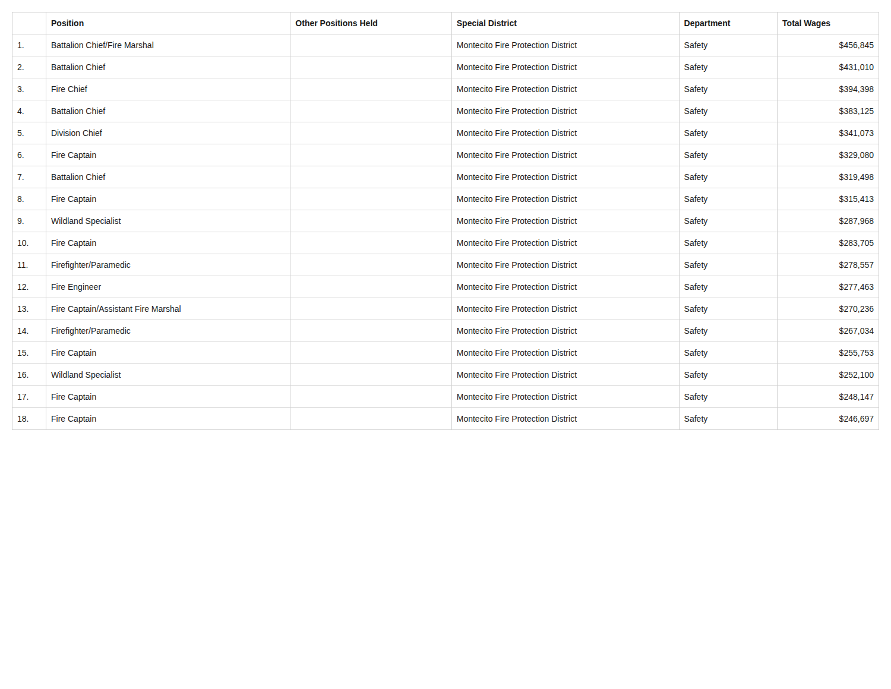| | Position | Other Positions Held | Special District | Department | Total Wages |
| --- | --- | --- | --- | --- | --- |
| 1. | Battalion Chief/Fire Marshal | | Montecito Fire Protection District | Safety | $456,845 |
| 2. | Battalion Chief | | Montecito Fire Protection District | Safety | $431,010 |
| 3. | Fire Chief | | Montecito Fire Protection District | Safety | $394,398 |
| 4. | Battalion Chief | | Montecito Fire Protection District | Safety | $383,125 |
| 5. | Division Chief | | Montecito Fire Protection District | Safety | $341,073 |
| 6. | Fire Captain | | Montecito Fire Protection District | Safety | $329,080 |
| 7. | Battalion Chief | | Montecito Fire Protection District | Safety | $319,498 |
| 8. | Fire Captain | | Montecito Fire Protection District | Safety | $315,413 |
| 9. | Wildland Specialist | | Montecito Fire Protection District | Safety | $287,968 |
| 10. | Fire Captain | | Montecito Fire Protection District | Safety | $283,705 |
| 11. | Firefighter/Paramedic | | Montecito Fire Protection District | Safety | $278,557 |
| 12. | Fire Engineer | | Montecito Fire Protection District | Safety | $277,463 |
| 13. | Fire Captain/Assistant Fire Marshal | | Montecito Fire Protection District | Safety | $270,236 |
| 14. | Firefighter/Paramedic | | Montecito Fire Protection District | Safety | $267,034 |
| 15. | Fire Captain | | Montecito Fire Protection District | Safety | $255,753 |
| 16. | Wildland Specialist | | Montecito Fire Protection District | Safety | $252,100 |
| 17. | Fire Captain | | Montecito Fire Protection District | Safety | $248,147 |
| 18. | Fire Captain | | Montecito Fire Protection District | Safety | $246,697 |